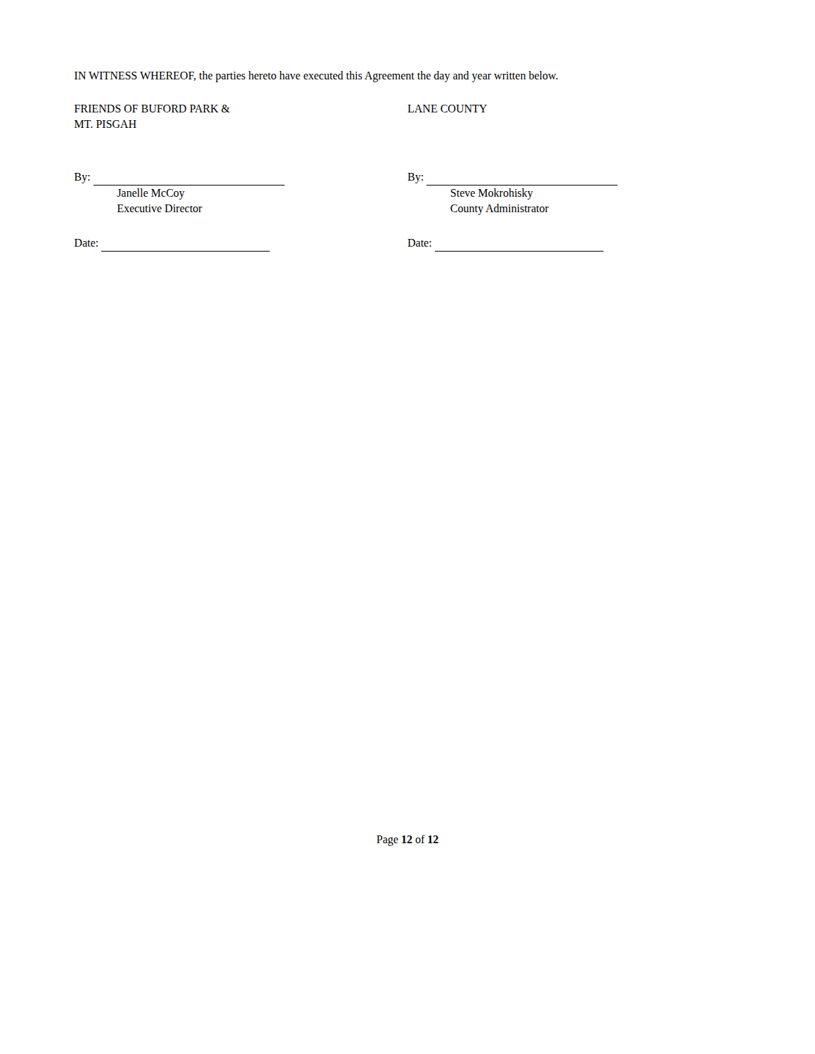IN WITNESS WHEREOF, the parties hereto have executed this Agreement the day and year written below.
| FRIENDS OF BUFORD PARK & MT. PISGAH | LANE COUNTY |
| By: Janelle McCoy Executive Director | By: Steve Mokrohisky County Administrator |
| Date: | Date: |
Page 12 of 12